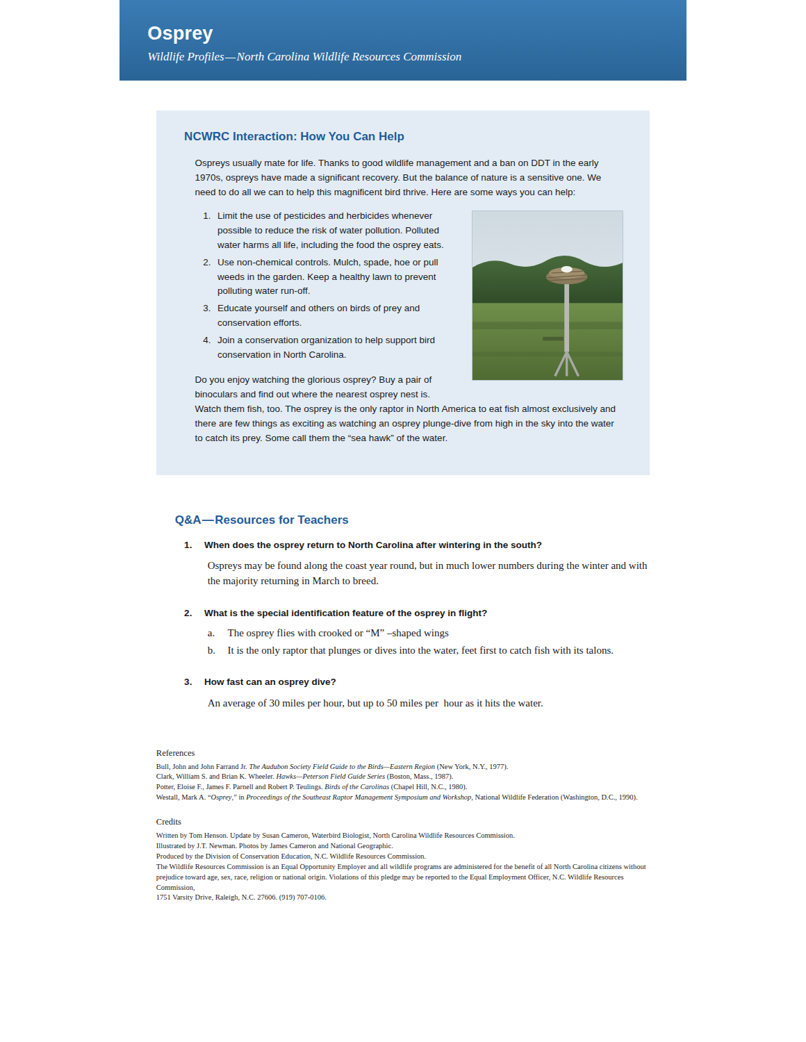Osprey
Wildlife Profiles — North Carolina Wildlife Resources Commission
NCWRC Interaction: How You Can Help
Ospreys usually mate for life. Thanks to good wildlife management and a ban on DDT in the early 1970s, ospreys have made a significant recovery. But the balance of nature is a sensitive one. We need to do all we can to help this magnificent bird thrive. Here are some ways you can help:
Limit the use of pesticides and herbicides whenever possible to reduce the risk of water pollution. Polluted water harms all life, including the food the osprey eats.
Use non-chemical controls. Mulch, spade, hoe or pull weeds in the garden. Keep a healthy lawn to prevent polluting water run-off.
Educate yourself and others on birds of prey and conservation efforts.
Join a conservation organization to help support bird conservation in North Carolina.
Do you enjoy watching the glorious osprey? Buy a pair of binoculars and find out where the nearest osprey nest is. Watch them fish, too. The osprey is the only raptor in North America to eat fish almost exclusively and there are few things as exciting as watching an osprey plunge-dive from high in the sky into the water to catch its prey. Some call them the “sea hawk” of the water.
Q&A — Resources for Teachers
When does the osprey return to North Carolina after wintering in the south?
Ospreys may be found along the coast year round, but in much lower numbers during the winter and with the majority returning in March to breed.
What is the special identification feature of the osprey in flight?
The osprey flies with crooked or “M” –shaped wings
It is the only raptor that plunges or dives into the water, feet first to catch fish with its talons.
How fast can an osprey dive?
An average of 30 miles per hour, but up to 50 miles per hour as it hits the water.
References
Bull, John and John Farrand Jr. The Audubon Society Field Guide to the Birds—Eastern Region (New York, N.Y., 1977).
Clark, William S. and Brian K. Wheeler. Hawks—Peterson Field Guide Series (Boston, Mass., 1987).
Potter, Eloise F., James F. Parnell and Robert P. Teulings. Birds of the Carolinas (Chapel Hill, N.C., 1980).
Westall, Mark A. “Osprey,” in Proceedings of the Southeast Raptor Management Symposium and Workshop, National Wildlife Federation (Washington, D.C., 1990).
Credits
Written by Tom Henson. Update by Susan Cameron, Waterbird Biologist, North Carolina Wildlife Resources Commission.
Illustrated by J.T. Newman. Photos by James Cameron and National Geographic.
Produced by the Division of Conservation Education, N.C. Wildlife Resources Commission.
The Wildlife Resources Commission is an Equal Opportunity Employer and all wildlife programs are administered for the benefit of all North Carolina citizens without prejudice toward age, sex, race, religion or national origin. Violations of this pledge may be reported to the Equal Employment Officer, N.C. Wildlife Resources Commission,
1751 Varsity Drive, Raleigh, N.C. 27606. (919) 707-0106.